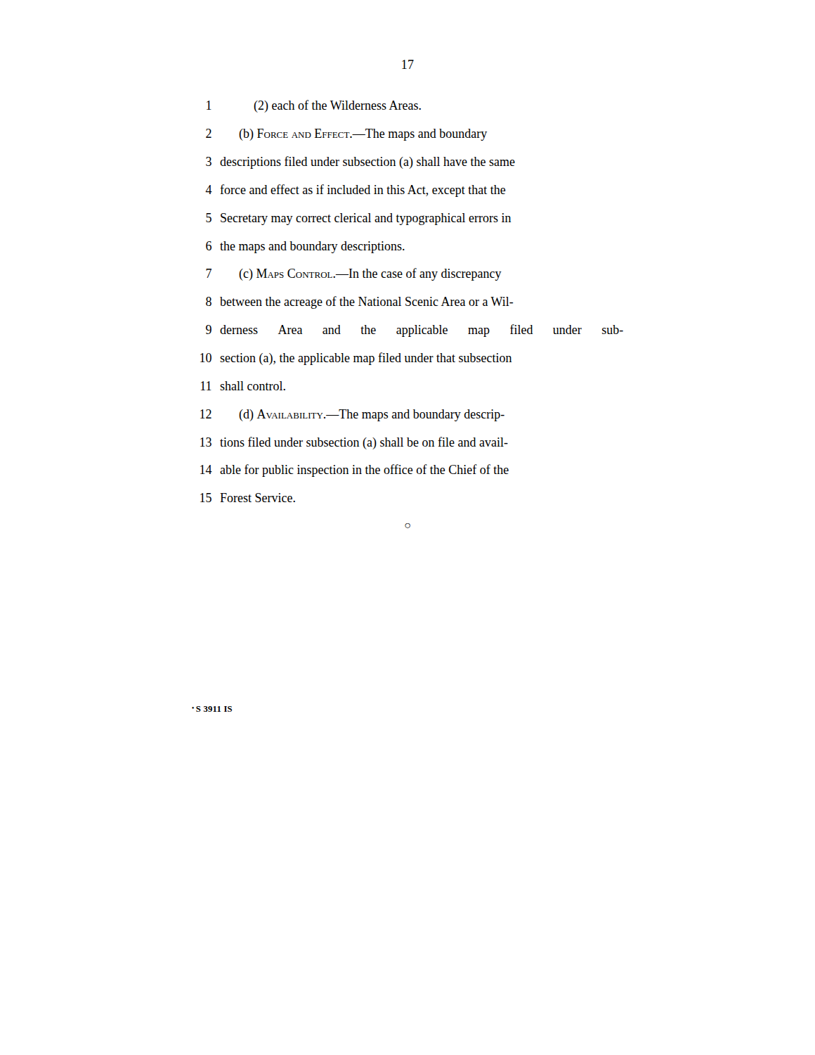17
(2) each of the Wilderness Areas.
(b) Force and Effect.—The maps and boundary
descriptions filed under subsection (a) shall have the same
force and effect as if included in this Act, except that the
Secretary may correct clerical and typographical errors in
the maps and boundary descriptions.
(c) Maps Control.—In the case of any discrepancy
between the acreage of the National Scenic Area or a Wil-
derness Area and the applicable map filed under sub-
section (a), the applicable map filed under that subsection
shall control.
(d) Availability.—The maps and boundary descrip-
tions filed under subsection (a) shall be on file and avail-
able for public inspection in the office of the Chief of the
Forest Service.
○
•S 3911 IS